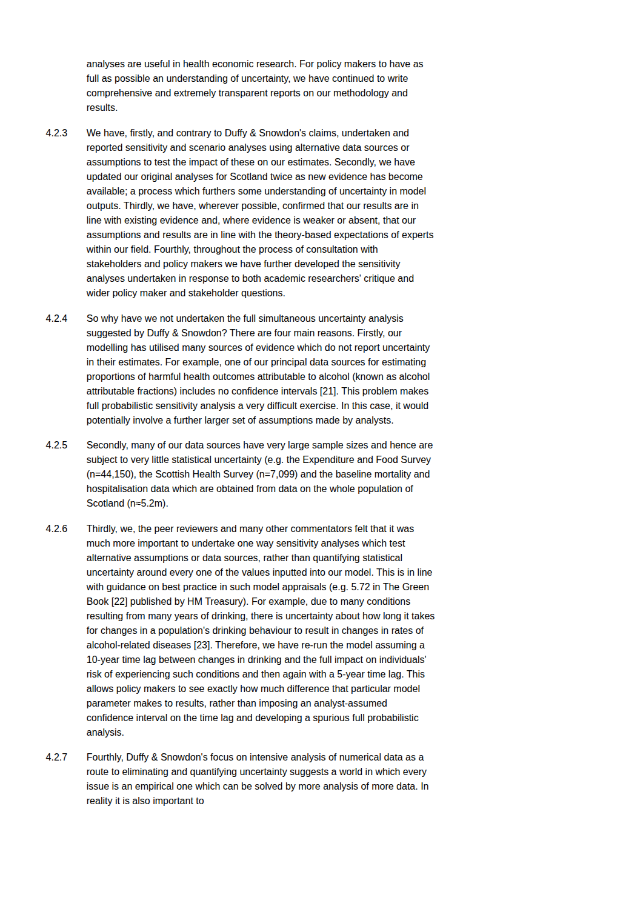analyses are useful in health economic research. For policy makers to have as full as possible an understanding of uncertainty, we have continued to write comprehensive and extremely transparent reports on our methodology and results.
4.2.3
We have, firstly, and contrary to Duffy & Snowdon's claims, undertaken and reported sensitivity and scenario analyses using alternative data sources or assumptions to test the impact of these on our estimates. Secondly, we have updated our original analyses for Scotland twice as new evidence has become available; a process which furthers some understanding of uncertainty in model outputs. Thirdly, we have, wherever possible, confirmed that our results are in line with existing evidence and, where evidence is weaker or absent, that our assumptions and results are in line with the theory-based expectations of experts within our field. Fourthly, throughout the process of consultation with stakeholders and policy makers we have further developed the sensitivity analyses undertaken in response to both academic researchers' critique and wider policy maker and stakeholder questions.
4.2.4
So why have we not undertaken the full simultaneous uncertainty analysis suggested by Duffy & Snowdon? There are four main reasons. Firstly, our modelling has utilised many sources of evidence which do not report uncertainty in their estimates. For example, one of our principal data sources for estimating proportions of harmful health outcomes attributable to alcohol (known as alcohol attributable fractions) includes no confidence intervals [21]. This problem makes full probabilistic sensitivity analysis a very difficult exercise. In this case, it would potentially involve a further larger set of assumptions made by analysts.
4.2.5
Secondly, many of our data sources have very large sample sizes and hence are subject to very little statistical uncertainty (e.g. the Expenditure and Food Survey (n=44,150), the Scottish Health Survey (n=7,099) and the baseline mortality and hospitalisation data which are obtained from data on the whole population of Scotland (n≈5.2m).
4.2.6
Thirdly, we, the peer reviewers and many other commentators felt that it was much more important to undertake one way sensitivity analyses which test alternative assumptions or data sources, rather than quantifying statistical uncertainty around every one of the values inputted into our model. This is in line with guidance on best practice in such model appraisals (e.g. 5.72 in The Green Book [22] published by HM Treasury). For example, due to many conditions resulting from many years of drinking, there is uncertainty about how long it takes for changes in a population's drinking behaviour to result in changes in rates of alcohol-related diseases [23]. Therefore, we have re-run the model assuming a 10-year time lag between changes in drinking and the full impact on individuals' risk of experiencing such conditions and then again with a 5-year time lag. This allows policy makers to see exactly how much difference that particular model parameter makes to results, rather than imposing an analyst-assumed confidence interval on the time lag and developing a spurious full probabilistic analysis.
4.2.7
Fourthly, Duffy & Snowdon's focus on intensive analysis of numerical data as a route to eliminating and quantifying uncertainty suggests a world in which every issue is an empirical one which can be solved by more analysis of more data. In reality it is also important to